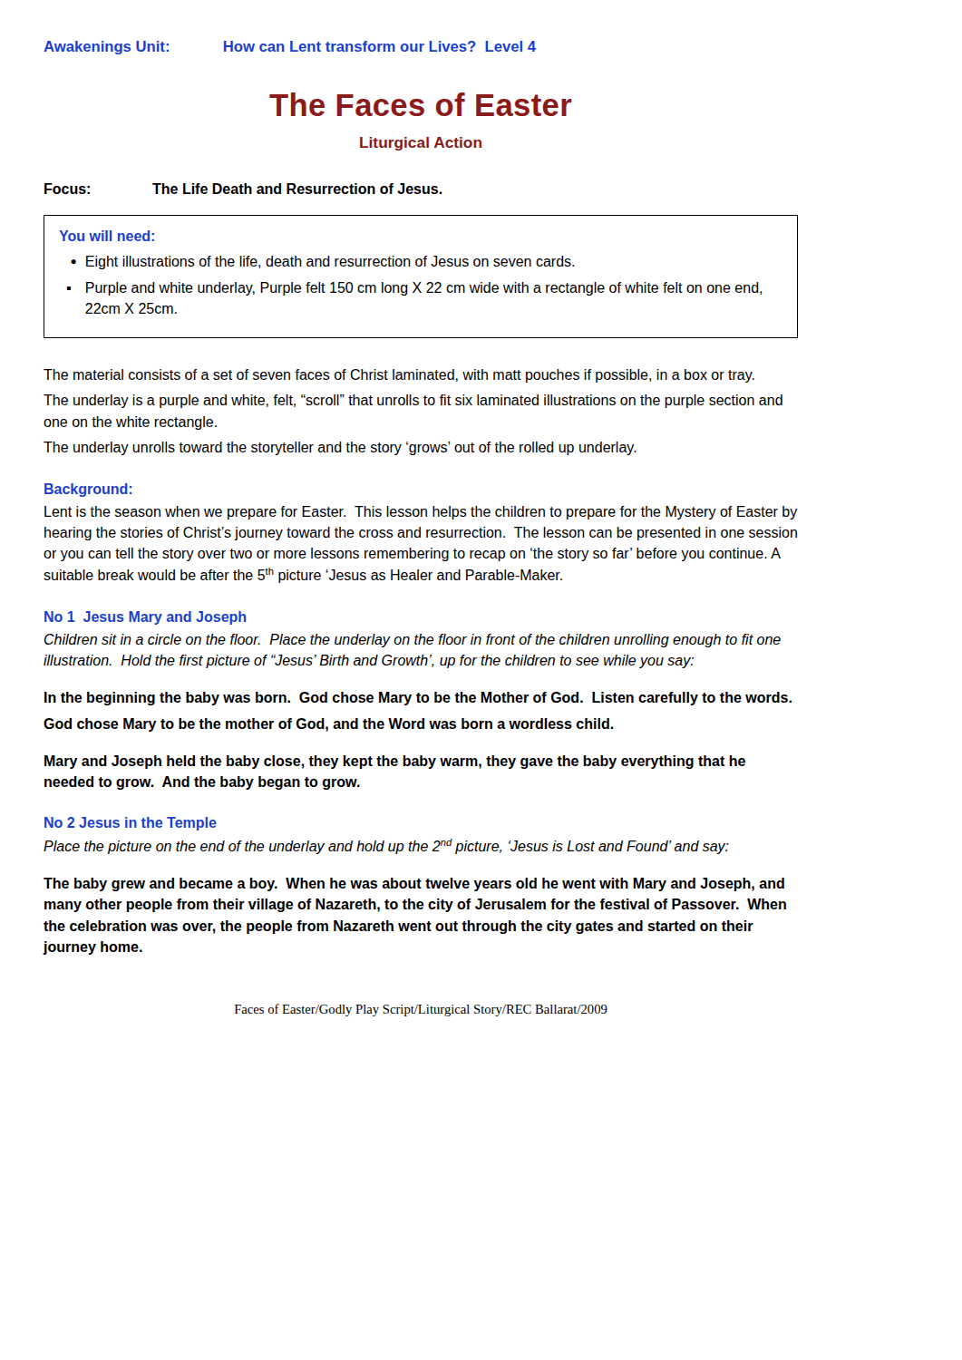Awakenings Unit: How can Lent transform our Lives? Level 4
The Faces of Easter
Liturgical Action
Focus: The Life Death and Resurrection of Jesus.
You will need:
Eight illustrations of the life, death and resurrection of Jesus on seven cards.
Purple and white underlay, Purple felt 150 cm long X 22 cm wide with a rectangle of white felt on one end, 22cm X 25cm.
The material consists of a set of seven faces of Christ laminated, with matt pouches if possible, in a box or tray.
The underlay is a purple and white, felt, “scroll” that unrolls to fit six laminated illustrations on the purple section and one on the white rectangle.
The underlay unrolls toward the storyteller and the story ‘grows’ out of the rolled up underlay.
Background:
Lent is the season when we prepare for Easter. This lesson helps the children to prepare for the Mystery of Easter by hearing the stories of Christ’s journey toward the cross and resurrection. The lesson can be presented in one session or you can tell the story over two or more lessons remembering to recap on ‘the story so far’ before you continue. A suitable break would be after the 5th picture ‘Jesus as Healer and Parable-Maker.
No 1 Jesus Mary and Joseph
Children sit in a circle on the floor. Place the underlay on the floor in front of the children unrolling enough to fit one illustration. Hold the first picture of “Jesus’ Birth and Growth’, up for the children to see while you say:
In the beginning the baby was born. God chose Mary to be the Mother of God. Listen carefully to the words.
God chose Mary to be the mother of God, and the Word was born a wordless child.
Mary and Joseph held the baby close, they kept the baby warm, they gave the baby everything that he needed to grow. And the baby began to grow.
No 2 Jesus in the Temple
Place the picture on the end of the underlay and hold up the 2nd picture, ‘Jesus is Lost and Found’ and say:
The baby grew and became a boy. When he was about twelve years old he went with Mary and Joseph, and many other people from their village of Nazareth, to the city of Jerusalem for the festival of Passover. When the celebration was over, the people from Nazareth went out through the city gates and started on their journey home.
Faces of Easter/Godly Play Script/Liturgical Story/REC Ballarat/2009